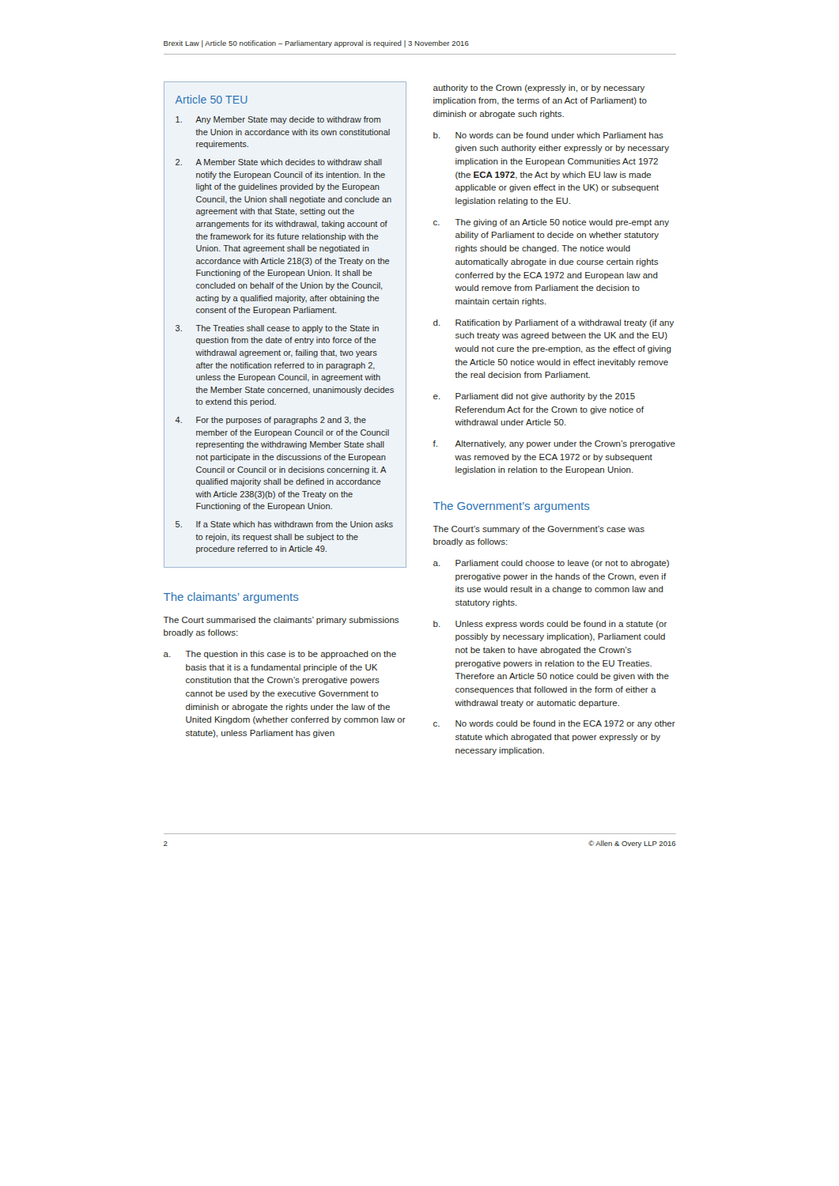Brexit Law | Article 50 notification – Parliamentary approval is required | 3 November 2016
Article 50 TEU
Any Member State may decide to withdraw from the Union in accordance with its own constitutional requirements.
A Member State which decides to withdraw shall notify the European Council of its intention. In the light of the guidelines provided by the European Council, the Union shall negotiate and conclude an agreement with that State, setting out the arrangements for its withdrawal, taking account of the framework for its future relationship with the Union. That agreement shall be negotiated in accordance with Article 218(3) of the Treaty on the Functioning of the European Union. It shall be concluded on behalf of the Union by the Council, acting by a qualified majority, after obtaining the consent of the European Parliament.
The Treaties shall cease to apply to the State in question from the date of entry into force of the withdrawal agreement or, failing that, two years after the notification referred to in paragraph 2, unless the European Council, in agreement with the Member State concerned, unanimously decides to extend this period.
For the purposes of paragraphs 2 and 3, the member of the European Council or of the Council representing the withdrawing Member State shall not participate in the discussions of the European Council or Council or in decisions concerning it. A qualified majority shall be defined in accordance with Article 238(3)(b) of the Treaty on the Functioning of the European Union.
If a State which has withdrawn from the Union asks to rejoin, its request shall be subject to the procedure referred to in Article 49.
The claimants’ arguments
The Court summarised the claimants’ primary submissions broadly as follows:
The question in this case is to be approached on the basis that it is a fundamental principle of the UK constitution that the Crown’s prerogative powers cannot be used by the executive Government to diminish or abrogate the rights under the law of the United Kingdom (whether conferred by common law or statute), unless Parliament has given
authority to the Crown (expressly in, or by necessary implication from, the terms of an Act of Parliament) to diminish or abrogate such rights.
No words can be found under which Parliament has given such authority either expressly or by necessary implication in the European Communities Act 1972 (the ECA 1972, the Act by which EU law is made applicable or given effect in the UK) or subsequent legislation relating to the EU.
The giving of an Article 50 notice would pre-empt any ability of Parliament to decide on whether statutory rights should be changed. The notice would automatically abrogate in due course certain rights conferred by the ECA 1972 and European law and would remove from Parliament the decision to maintain certain rights.
Ratification by Parliament of a withdrawal treaty (if any such treaty was agreed between the UK and the EU) would not cure the pre-emption, as the effect of giving the Article 50 notice would in effect inevitably remove the real decision from Parliament.
Parliament did not give authority by the 2015 Referendum Act for the Crown to give notice of withdrawal under Article 50.
Alternatively, any power under the Crown’s prerogative was removed by the ECA 1972 or by subsequent legislation in relation to the European Union.
The Government’s arguments
The Court’s summary of the Government’s case was broadly as follows:
Parliament could choose to leave (or not to abrogate) prerogative power in the hands of the Crown, even if its use would result in a change to common law and statutory rights.
Unless express words could be found in a statute (or possibly by necessary implication), Parliament could not be taken to have abrogated the Crown’s prerogative powers in relation to the EU Treaties. Therefore an Article 50 notice could be given with the consequences that followed in the form of either a withdrawal treaty or automatic departure.
No words could be found in the ECA 1972 or any other statute which abrogated that power expressly or by necessary implication.
2
© Allen & Overy LLP 2016